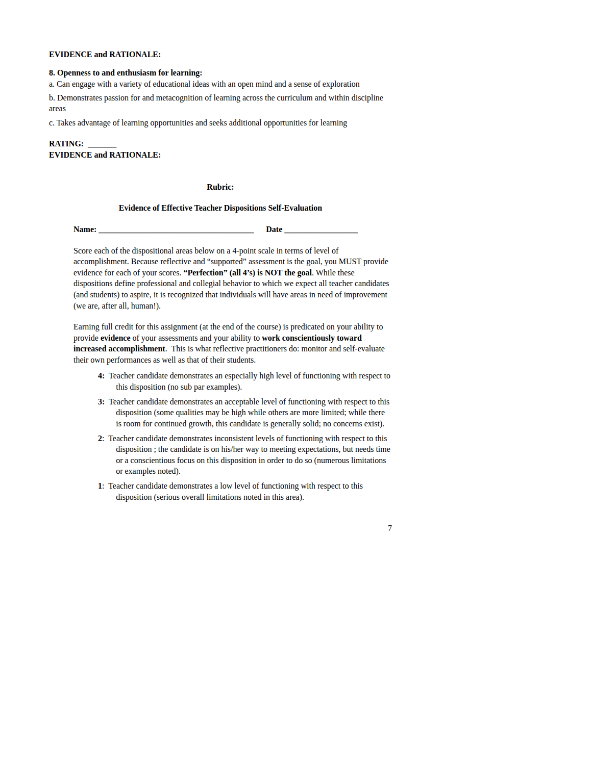EVIDENCE and RATIONALE:
8. Openness to and enthusiasm for learning:
a. Can engage with a variety of educational ideas with an open mind and a sense of exploration
b. Demonstrates passion for and metacognition of learning across the curriculum and within discipline areas
c. Takes advantage of learning opportunities and seeks additional opportunities for learning
RATING: _______
EVIDENCE and RATIONALE:
Rubric:
Evidence of Effective Teacher Dispositions Self-Evaluation
Name: ______________________________________ Date __________________
Score each of the dispositional areas below on a 4-point scale in terms of level of accomplishment. Because reflective and “supported” assessment is the goal, you MUST provide evidence for each of your scores. “Perfection” (all 4’s) is NOT the goal. While these dispositions define professional and collegial behavior to which we expect all teacher candidates (and students) to aspire, it is recognized that individuals will have areas in need of improvement (we are, after all, human!).
Earning full credit for this assignment (at the end of the course) is predicated on your ability to provide evidence of your assessments and your ability to work conscientiously toward increased accomplishment. This is what reflective practitioners do: monitor and self-evaluate their own performances as well as that of their students.
4: Teacher candidate demonstrates an especially high level of functioning with respect to this disposition (no sub par examples).
3: Teacher candidate demonstrates an acceptable level of functioning with respect to this disposition (some qualities may be high while others are more limited; while there is room for continued growth, this candidate is generally solid; no concerns exist).
2: Teacher candidate demonstrates inconsistent levels of functioning with respect to this disposition ; the candidate is on his/her way to meeting expectations, but needs time or a conscientious focus on this disposition in order to do so (numerous limitations or examples noted).
1: Teacher candidate demonstrates a low level of functioning with respect to this disposition (serious overall limitations noted in this area).
7